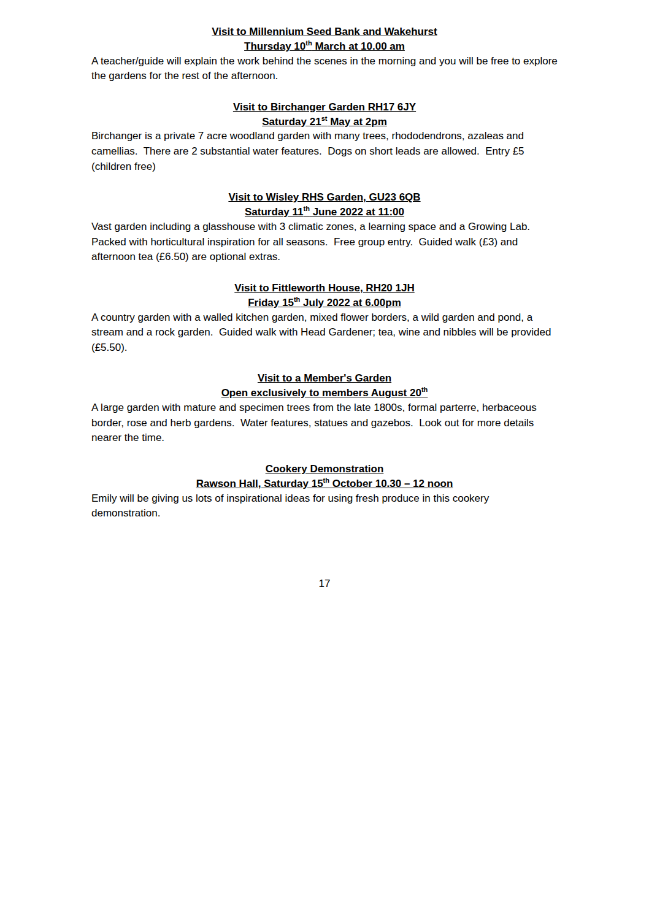Visit to Millennium Seed Bank and Wakehurst Thursday 10th March at 10.00 am
A teacher/guide will explain the work behind the scenes in the morning and you will be free to explore the gardens for the rest of the afternoon.
Visit to Birchanger Garden RH17 6JY Saturday 21st May at 2pm
Birchanger is a private 7 acre woodland garden with many trees, rhododendrons, azaleas and camellias. There are 2 substantial water features. Dogs on short leads are allowed. Entry £5 (children free)
Visit to Wisley RHS Garden, GU23 6QB Saturday 11th June 2022 at 11:00
Vast garden including a glasshouse with 3 climatic zones, a learning space and a Growing Lab. Packed with horticultural inspiration for all seasons. Free group entry. Guided walk (£3) and afternoon tea (£6.50) are optional extras.
Visit to Fittleworth House, RH20 1JH Friday 15th July 2022 at 6.00pm
A country garden with a walled kitchen garden, mixed flower borders, a wild garden and pond, a stream and a rock garden. Guided walk with Head Gardener; tea, wine and nibbles will be provided (£5.50).
Visit to a Member's Garden Open exclusively to members August 20th
A large garden with mature and specimen trees from the late 1800s, formal parterre, herbaceous border, rose and herb gardens. Water features, statues and gazebos. Look out for more details nearer the time.
Cookery Demonstration Rawson Hall, Saturday 15th October 10.30 – 12 noon
Emily will be giving us lots of inspirational ideas for using fresh produce in this cookery demonstration.
17